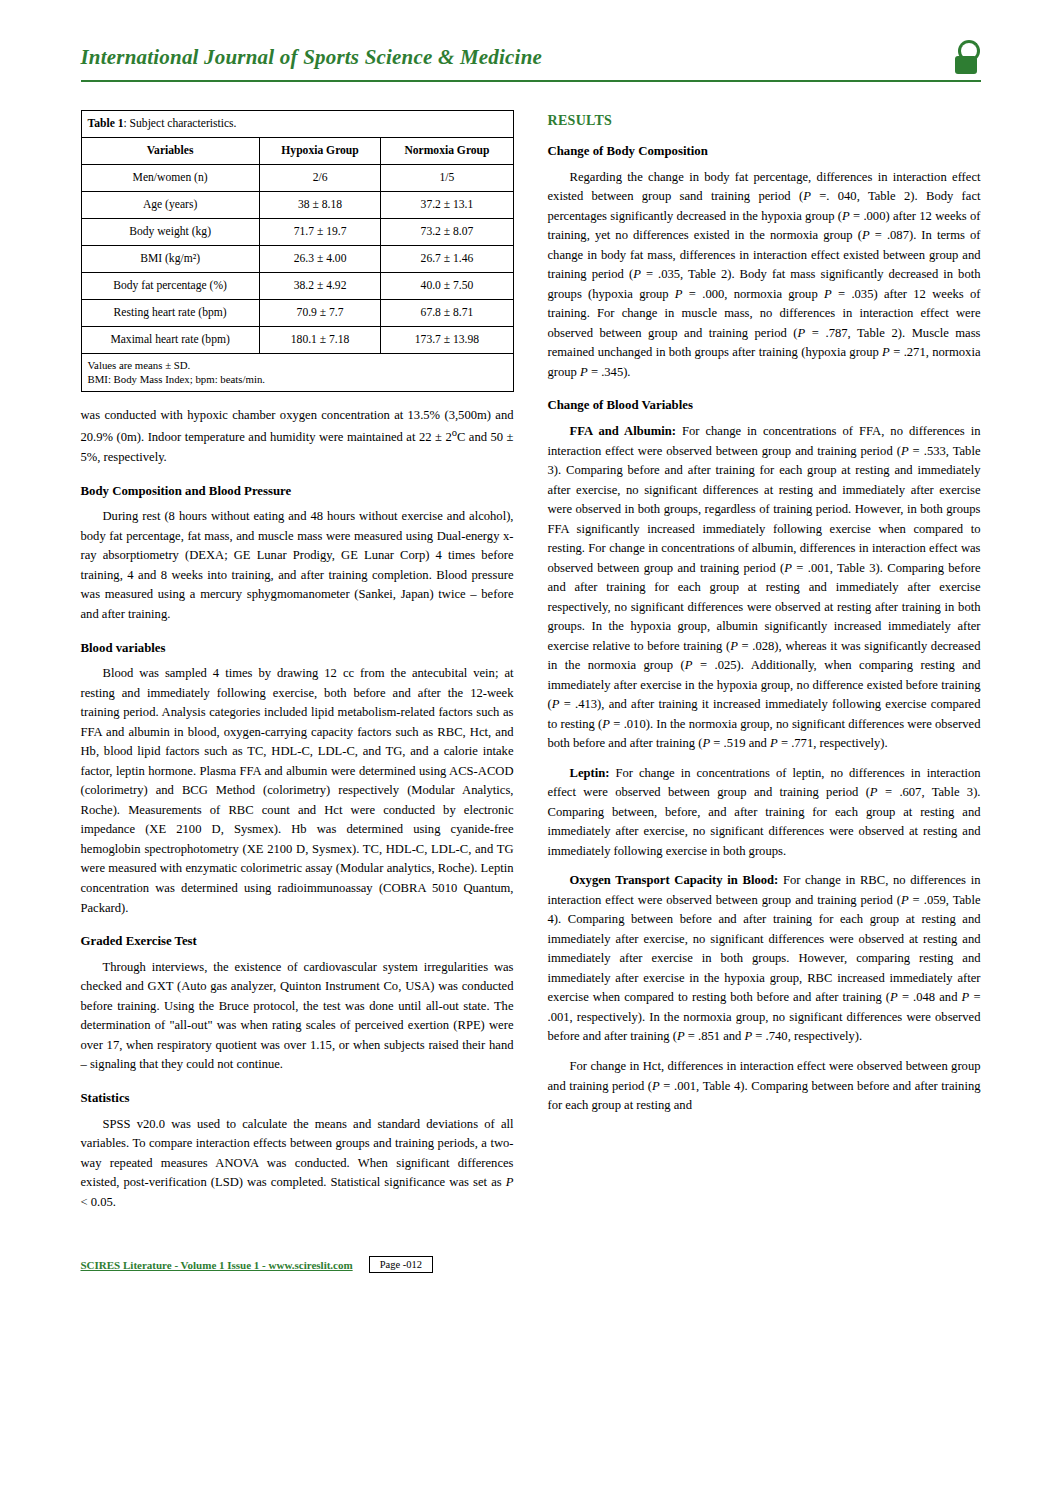International Journal of Sports Science & Medicine
Table 1 : Subject characteristics.
| Variables | Hypoxia Group | Normoxia Group |
| --- | --- | --- |
| Men/women (n) | 2/6 | 1/5 |
| Age (years) | 38 ± 8.18 | 37.2 ± 13.1 |
| Body weight (kg) | 71.7 ± 19.7 | 73.2 ± 8.07 |
| BMI (kg/m²) | 26.3 ± 4.00 | 26.7 ± 1.46 |
| Body fat percentage (%) | 38.2 ± 4.92 | 40.0 ± 7.50 |
| Resting heart rate (bpm) | 70.9 ± 7.7 | 67.8 ± 8.71 |
| Maximal heart rate (bpm) | 180.1 ± 7.18 | 173.7 ± 13.98 |
| Values are means ± SD. BMI: Body Mass Index; bpm: beats/min. |
was conducted with hypoxic chamber oxygen concentration at 13.5% (3,500m) and 20.9% (0m). Indoor temperature and humidity were maintained at 22 ± 2oC and 50 ± 5%, respectively.
Body Composition and Blood Pressure
During rest (8 hours without eating and 48 hours without exercise and alcohol), body fat percentage, fat mass, and muscle mass were measured using Dual-energy x-ray absorptiometry (DEXA; GE Lunar Prodigy, GE Lunar Corp) 4 times before training, 4 and 8 weeks into training, and after training completion. Blood pressure was measured using a mercury sphygmomanometer (Sankei, Japan) twice – before and after training.
Blood variables
Blood was sampled 4 times by drawing 12 cc from the antecubital vein; at resting and immediately following exercise, both before and after the 12-week training period. Analysis categories included lipid metabolism-related factors such as FFA and albumin in blood, oxygen-carrying capacity factors such as RBC, Hct, and Hb, blood lipid factors such as TC, HDL-C, LDL-C, and TG, and a calorie intake factor, leptin hormone. Plasma FFA and albumin were determined using ACS-ACOD (colorimetry) and BCG Method (colorimetry) respectively (Modular Analytics, Roche). Measurements of RBC count and Hct were conducted by electronic impedance (XE 2100 D, Sysmex). Hb was determined using cyanide-free hemoglobin spectrophotometry (XE 2100 D, Sysmex). TC, HDL-C, LDL-C, and TG were measured with enzymatic colorimetric assay (Modular analytics, Roche). Leptin concentration was determined using radioimmunoassay (COBRA 5010 Quantum, Packard).
Graded Exercise Test
Through interviews, the existence of cardiovascular system irregularities was checked and GXT (Auto gas analyzer, Quinton Instrument Co, USA) was conducted before training. Using the Bruce protocol, the test was done until all-out state. The determination of "all-out" was when rating scales of perceived exertion (RPE) were over 17, when respiratory quotient was over 1.15, or when subjects raised their hand – signaling that they could not continue.
Statistics
SPSS v20.0 was used to calculate the means and standard deviations of all variables. To compare interaction effects between groups and training periods, a two-way repeated measures ANOVA was conducted. When significant differences existed, post-verification (LSD) was completed. Statistical significance was set as P < 0.05.
RESULTS
Change of Body Composition
Regarding the change in body fat percentage, differences in interaction effect existed between group sand training period (P =. 040, Table 2). Body fact percentages significantly decreased in the hypoxia group (P = .000) after 12 weeks of training, yet no differences existed in the normoxia group (P = .087). In terms of change in body fat mass, differences in interaction effect existed between group and training period (P = .035, Table 2). Body fat mass significantly decreased in both groups (hypoxia group P = .000, normoxia group P = .035) after 12 weeks of training. For change in muscle mass, no differences in interaction effect were observed between group and training period (P = .787, Table 2). Muscle mass remained unchanged in both groups after training (hypoxia group P = .271, normoxia group P = .345).
Change of Blood Variables
FFA and Albumin: For change in concentrations of FFA, no differences in interaction effect were observed between group and training period (P = .533, Table 3). Comparing before and after training for each group at resting and immediately after exercise, no significant differences at resting and immediately after exercise were observed in both groups, regardless of training period. However, in both groups FFA significantly increased immediately following exercise when compared to resting. For change in concentrations of albumin, differences in interaction effect was observed between group and training period (P = .001, Table 3). Comparing before and after training for each group at resting and immediately after exercise respectively, no significant differences were observed at resting after training in both groups. In the hypoxia group, albumin significantly increased immediately after exercise relative to before training (P = .028), whereas it was significantly decreased in the normoxia group (P = .025). Additionally, when comparing resting and immediately after exercise in the hypoxia group, no difference existed before training (P = .413), and after training it increased immediately following exercise compared to resting (P = .010). In the normoxia group, no significant differences were observed both before and after training (P = .519 and P = .771, respectively).
Leptin: For change in concentrations of leptin, no differences in interaction effect were observed between group and training period (P = .607, Table 3). Comparing between, before, and after training for each group at resting and immediately after exercise, no significant differences were observed at resting and immediately following exercise in both groups.
Oxygen Transport Capacity in Blood: For change in RBC, no differences in interaction effect were observed between group and training period (P = .059, Table 4). Comparing between before and after training for each group at resting and immediately after exercise, no significant differences were observed at resting and immediately after exercise in both groups. However, comparing resting and immediately after exercise in the hypoxia group, RBC increased immediately after exercise when compared to resting both before and after training (P = .048 and P = .001, respectively). In the normoxia group, no significant differences were observed before and after training (P = .851 and P = .740, respectively).
For change in Hct, differences in interaction effect were observed between group and training period (P = .001, Table 4). Comparing between before and after training for each group at resting and
SCIRES Literature - Volume 1 Issue 1 - www.scireslit.com Page -012